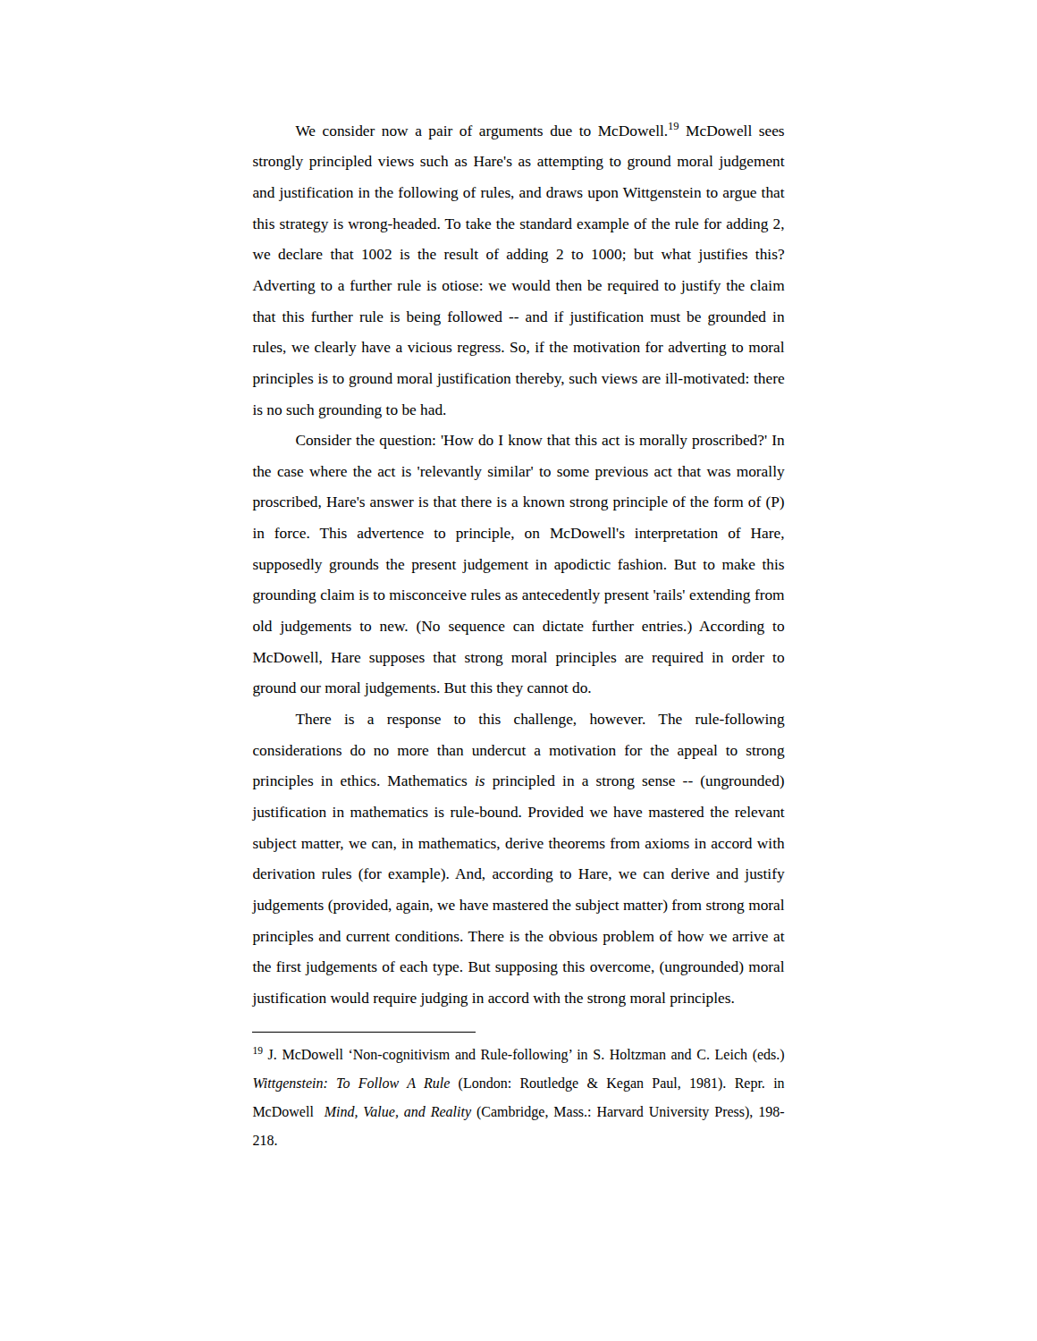We consider now a pair of arguments due to McDowell.19 McDowell sees strongly principled views such as Hare's as attempting to ground moral judgement and justification in the following of rules, and draws upon Wittgenstein to argue that this strategy is wrong-headed. To take the standard example of the rule for adding 2, we declare that 1002 is the result of adding 2 to 1000; but what justifies this? Adverting to a further rule is otiose: we would then be required to justify the claim that this further rule is being followed -- and if justification must be grounded in rules, we clearly have a vicious regress. So, if the motivation for adverting to moral principles is to ground moral justification thereby, such views are ill-motivated: there is no such grounding to be had.
Consider the question: 'How do I know that this act is morally proscribed?' In the case where the act is 'relevantly similar' to some previous act that was morally proscribed, Hare's answer is that there is a known strong principle of the form of (P) in force. This advertence to principle, on McDowell's interpretation of Hare, supposedly grounds the present judgement in apodictic fashion. But to make this grounding claim is to misconceive rules as antecedently present 'rails' extending from old judgements to new. (No sequence can dictate further entries.) According to McDowell, Hare supposes that strong moral principles are required in order to ground our moral judgements. But this they cannot do.
There is a response to this challenge, however. The rule-following considerations do no more than undercut a motivation for the appeal to strong principles in ethics. Mathematics is principled in a strong sense -- (ungrounded) justification in mathematics is rule-bound. Provided we have mastered the relevant subject matter, we can, in mathematics, derive theorems from axioms in accord with derivation rules (for example). And, according to Hare, we can derive and justify judgements (provided, again, we have mastered the subject matter) from strong moral principles and current conditions. There is the obvious problem of how we arrive at the first judgements of each type. But supposing this overcome, (ungrounded) moral justification would require judging in accord with the strong moral principles.
19 J. McDowell ‘Non-cognitivism and Rule-following’ in S. Holtzman and C. Leich (eds.) Wittgenstein: To Follow A Rule (London: Routledge & Kegan Paul, 1981). Repr. in McDowell Mind, Value, and Reality (Cambridge, Mass.: Harvard University Press), 198-218.